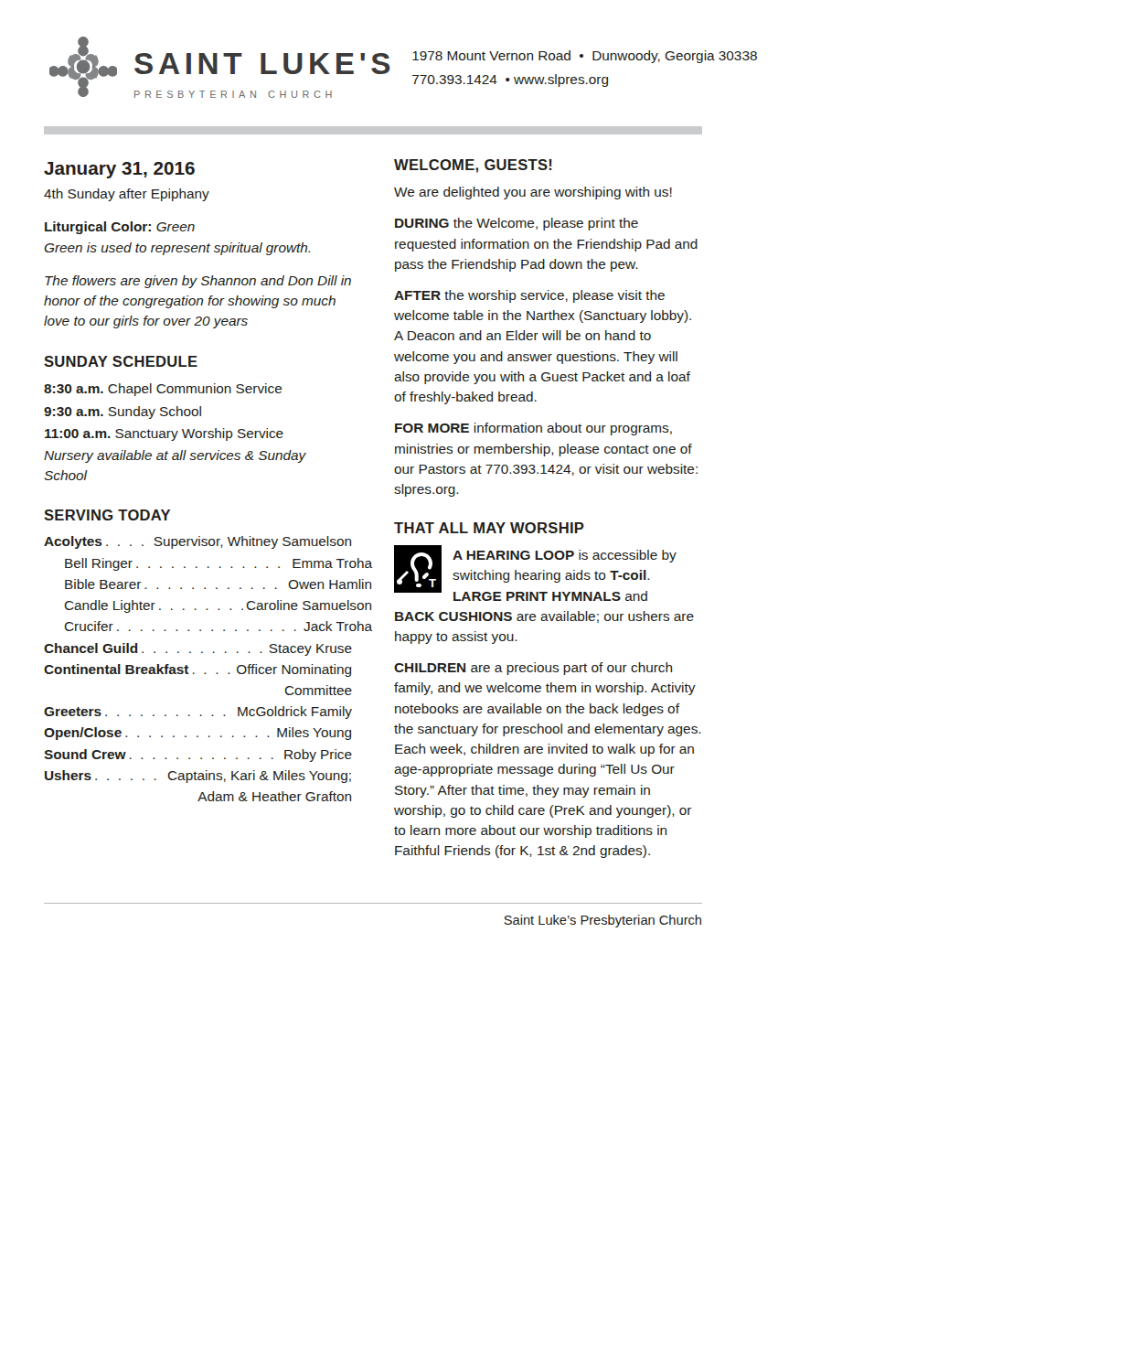SAINT LUKE'S
PRESBYTERIAN CHURCH
1978 Mount Vernon Road • Dunwoody, Georgia 30338
770.393.1424 • www.slpres.org
January 31, 2016
4th Sunday after Epiphany
Liturgical Color: Green
Green is used to represent spiritual growth.
The flowers are given by Shannon and Don Dill in honor of the congregation for showing so much love to our girls for over 20 years
Sunday Schedule
8:30 a.m. Chapel Communion Service
9:30 a.m. Sunday School
11:00 a.m. Sanctuary Worship Service
Nursery available at all services & Sunday School
Serving Today
Acolytes . . . . . . . . . Supervisor, Whitney Samuelson
Bell Ringer . . . . . . . . . . . . . . . . . . . . . . Emma Troha
Bible Bearer . . . . . . . . . . . . . . . . . . . Owen Hamlin
Candle Lighter . . . . . . . . . . . . . Caroline Samuelson
Crucifer . . . . . . . . . . . . . . . . . . . . . . . . . . Jack Troha
Chancel Guild . . . . . . . . . . . . . . . . . . . . Stacey Kruse
Continental Breakfast . . . . . . . Officer Nominating
. Committee
Greeters . . . . . . . . . . . . . . . . . . . . . McGoldrick Family
Open/Close . . . . . . . . . . . . . . . . . . . . . . . Miles Young
Sound Crew . . . . . . . . . . . . . . . . . . . . . . . . Roby Price
Ushers . . . . . . . . . . . . . Captains, Kari & Miles Young;
. Adam & Heather Grafton
Welcome, Guests!
We are delighted you are worshiping with us!
DURING the Welcome, please print the requested information on the Friendship Pad and pass the Friendship Pad down the pew.
AFTER the worship service, please visit the welcome table in the Narthex (Sanctuary lobby). A Deacon and an Elder will be on hand to welcome you and answer questions. They will also provide you with a Guest Packet and a loaf of freshly-baked bread.
FOR MORE information about our programs, ministries or membership, please contact one of our Pastors at 770.393.1424, or visit our website: slpres.org.
That All May Worship
T
A HEARING LOOP is accessible by switching hearing aids to T-coil. LARGE PRINT HYMNALS and
BACK CUSHIONS are available; our ushers are happy to assist you.
CHILDREN are a precious part of our church family, and we welcome them in worship. Activity notebooks are available on the back ledges of the sanctuary for preschool and elementary ages. Each week, children are invited to walk up for an age-appropriate message during “Tell Us Our Story.” After that time, they may remain in worship, go to child care (PreK and younger), or to learn more about our worship traditions in Faithful Friends (for K, 1st & 2nd grades).
Saint Luke’s Presbyterian Church